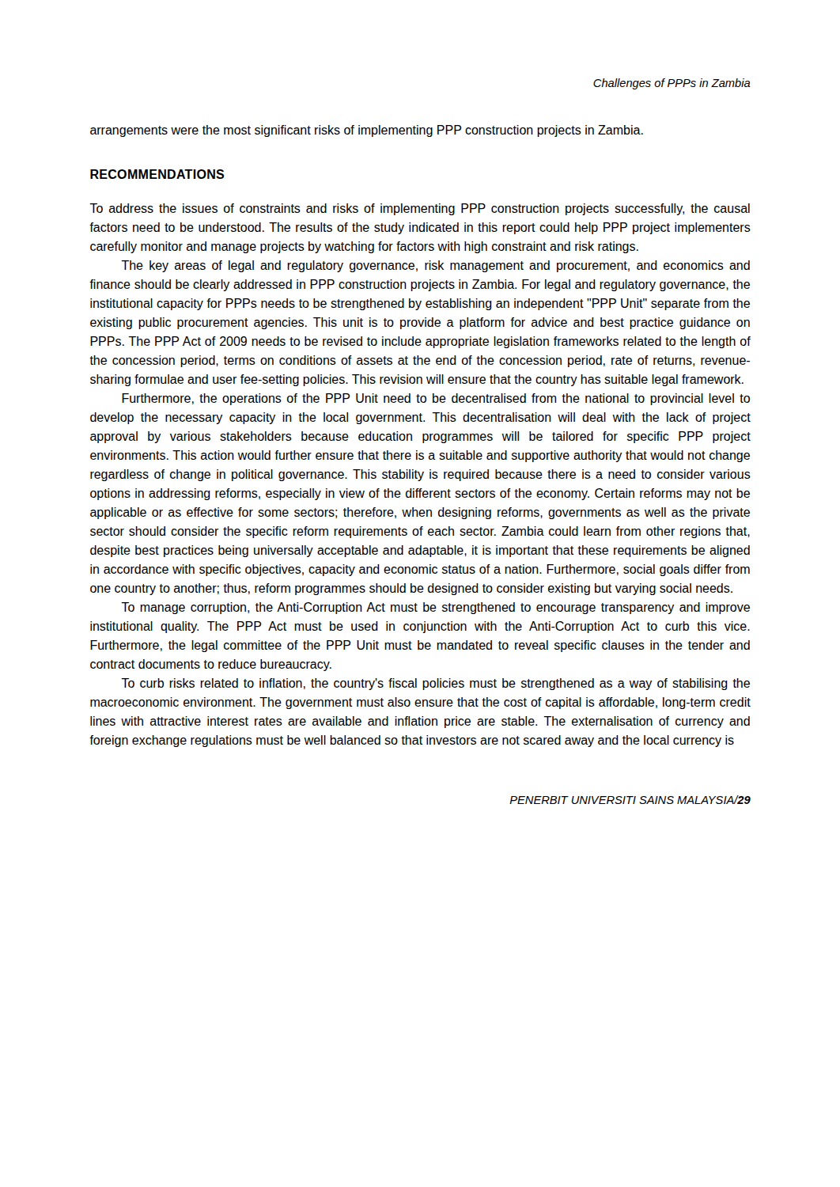Challenges of PPPs in Zambia
arrangements were the most significant risks of implementing PPP construction projects in Zambia.
Recommendations
To address the issues of constraints and risks of implementing PPP construction projects successfully, the causal factors need to be understood. The results of the study indicated in this report could help PPP project implementers carefully monitor and manage projects by watching for factors with high constraint and risk ratings.
The key areas of legal and regulatory governance, risk management and procurement, and economics and finance should be clearly addressed in PPP construction projects in Zambia. For legal and regulatory governance, the institutional capacity for PPPs needs to be strengthened by establishing an independent "PPP Unit" separate from the existing public procurement agencies. This unit is to provide a platform for advice and best practice guidance on PPPs. The PPP Act of 2009 needs to be revised to include appropriate legislation frameworks related to the length of the concession period, terms on conditions of assets at the end of the concession period, rate of returns, revenue-sharing formulae and user fee-setting policies. This revision will ensure that the country has suitable legal framework.
Furthermore, the operations of the PPP Unit need to be decentralised from the national to provincial level to develop the necessary capacity in the local government. This decentralisation will deal with the lack of project approval by various stakeholders because education programmes will be tailored for specific PPP project environments. This action would further ensure that there is a suitable and supportive authority that would not change regardless of change in political governance. This stability is required because there is a need to consider various options in addressing reforms, especially in view of the different sectors of the economy. Certain reforms may not be applicable or as effective for some sectors; therefore, when designing reforms, governments as well as the private sector should consider the specific reform requirements of each sector. Zambia could learn from other regions that, despite best practices being universally acceptable and adaptable, it is important that these requirements be aligned in accordance with specific objectives, capacity and economic status of a nation. Furthermore, social goals differ from one country to another; thus, reform programmes should be designed to consider existing but varying social needs.
To manage corruption, the Anti-Corruption Act must be strengthened to encourage transparency and improve institutional quality. The PPP Act must be used in conjunction with the Anti-Corruption Act to curb this vice. Furthermore, the legal committee of the PPP Unit must be mandated to reveal specific clauses in the tender and contract documents to reduce bureaucracy.
To curb risks related to inflation, the country's fiscal policies must be strengthened as a way of stabilising the macroeconomic environment. The government must also ensure that the cost of capital is affordable, long-term credit lines with attractive interest rates are available and inflation price are stable. The externalisation of currency and foreign exchange regulations must be well balanced so that investors are not scared away and the local currency is
PENERBIT UNIVERSITI SAINS MALAYSIA/29